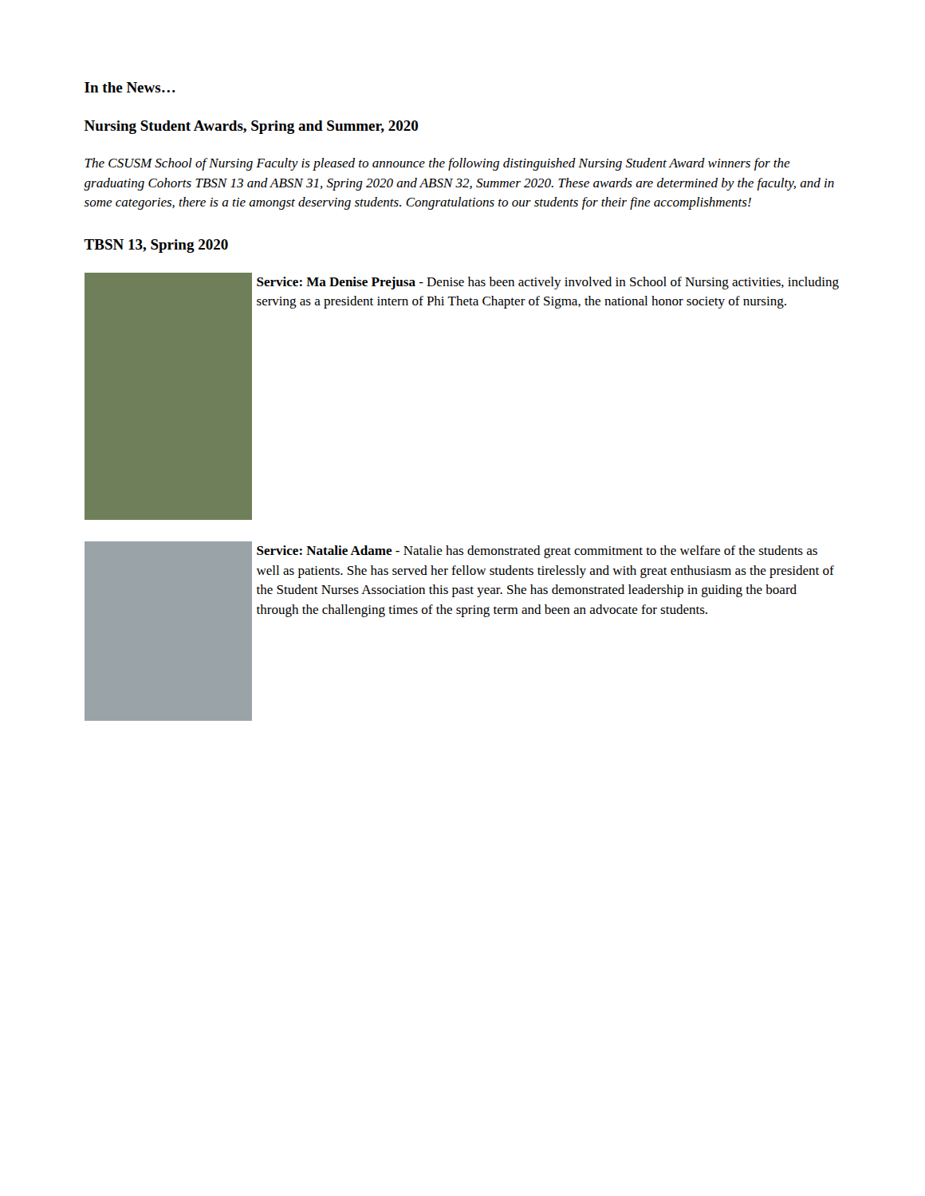In the News…
Nursing Student Awards, Spring and Summer, 2020
The CSUSM School of Nursing Faculty is pleased to announce the following distinguished Nursing Student Award winners for the graduating Cohorts TBSN 13 and ABSN 31, Spring 2020 and ABSN 32, Summer 2020. These awards are determined by the faculty, and in some categories, there is a tie amongst deserving students. Congratulations to our students for their fine accomplishments!
TBSN 13, Spring 2020
Service: Ma Denise Prejusa - Denise has been actively involved in School of Nursing activities, including serving as a president intern of Phi Theta Chapter of Sigma, the national honor society of nursing.
Service: Natalie Adame - Natalie has demonstrated great commitment to the welfare of the students as well as patients. She has served her fellow students tirelessly and with great enthusiasm as the president of the Student Nurses Association this past year. She has demonstrated leadership in guiding the board through the challenging times of the spring term and been an advocate for students.